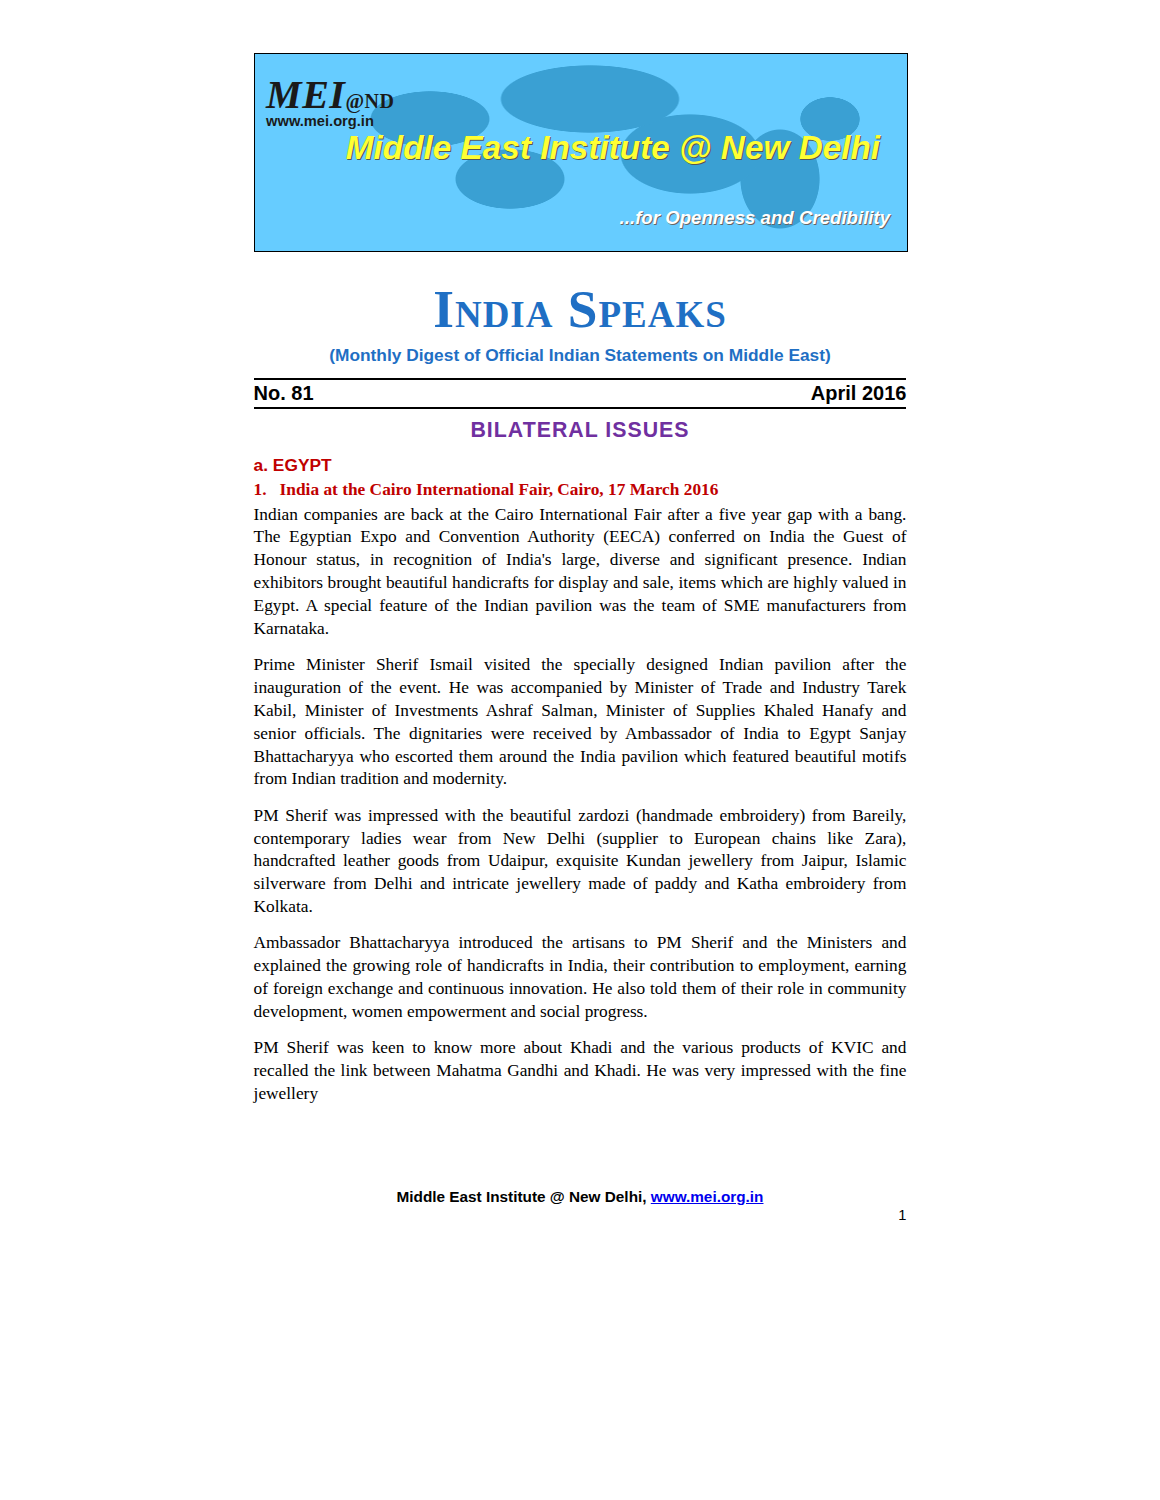MEI@ND
www.mei.org.in
Middle East Institute @ New Delhi
...for Openness and Credibility
India Speaks
(Monthly Digest of Official Indian Statements on Middle East)
No. 81 April 2016
BILATERAL ISSUES
a. EGYPT
1. India at the Cairo International Fair, Cairo, 17 March 2016
Indian companies are back at the Cairo International Fair after a five year gap with a bang. The Egyptian Expo and Convention Authority (EECA) conferred on India the Guest of Honour status, in recognition of India's large, diverse and significant presence. Indian exhibitors brought beautiful handicrafts for display and sale, items which are highly valued in Egypt. A special feature of the Indian pavilion was the team of SME manufacturers from Karnataka.
Prime Minister Sherif Ismail visited the specially designed Indian pavilion after the inauguration of the event. He was accompanied by Minister of Trade and Industry Tarek Kabil, Minister of Investments Ashraf Salman, Minister of Supplies Khaled Hanafy and senior officials. The dignitaries were received by Ambassador of India to Egypt Sanjay Bhattacharyya who escorted them around the India pavilion which featured beautiful motifs from Indian tradition and modernity.
PM Sherif was impressed with the beautiful zardozi (handmade embroidery) from Bareily, contemporary ladies wear from New Delhi (supplier to European chains like Zara), handcrafted leather goods from Udaipur, exquisite Kundan jewellery from Jaipur, Islamic silverware from Delhi and intricate jewellery made of paddy and Katha embroidery from Kolkata.
Ambassador Bhattacharyya introduced the artisans to PM Sherif and the Ministers and explained the growing role of handicrafts in India, their contribution to employment, earning of foreign exchange and continuous innovation. He also told them of their role in community development, women empowerment and social progress.
PM Sherif was keen to know more about Khadi and the various products of KVIC and recalled the link between Mahatma Gandhi and Khadi. He was very impressed with the fine jewellery
Middle East Institute @ New Delhi, www.mei.org.in
1